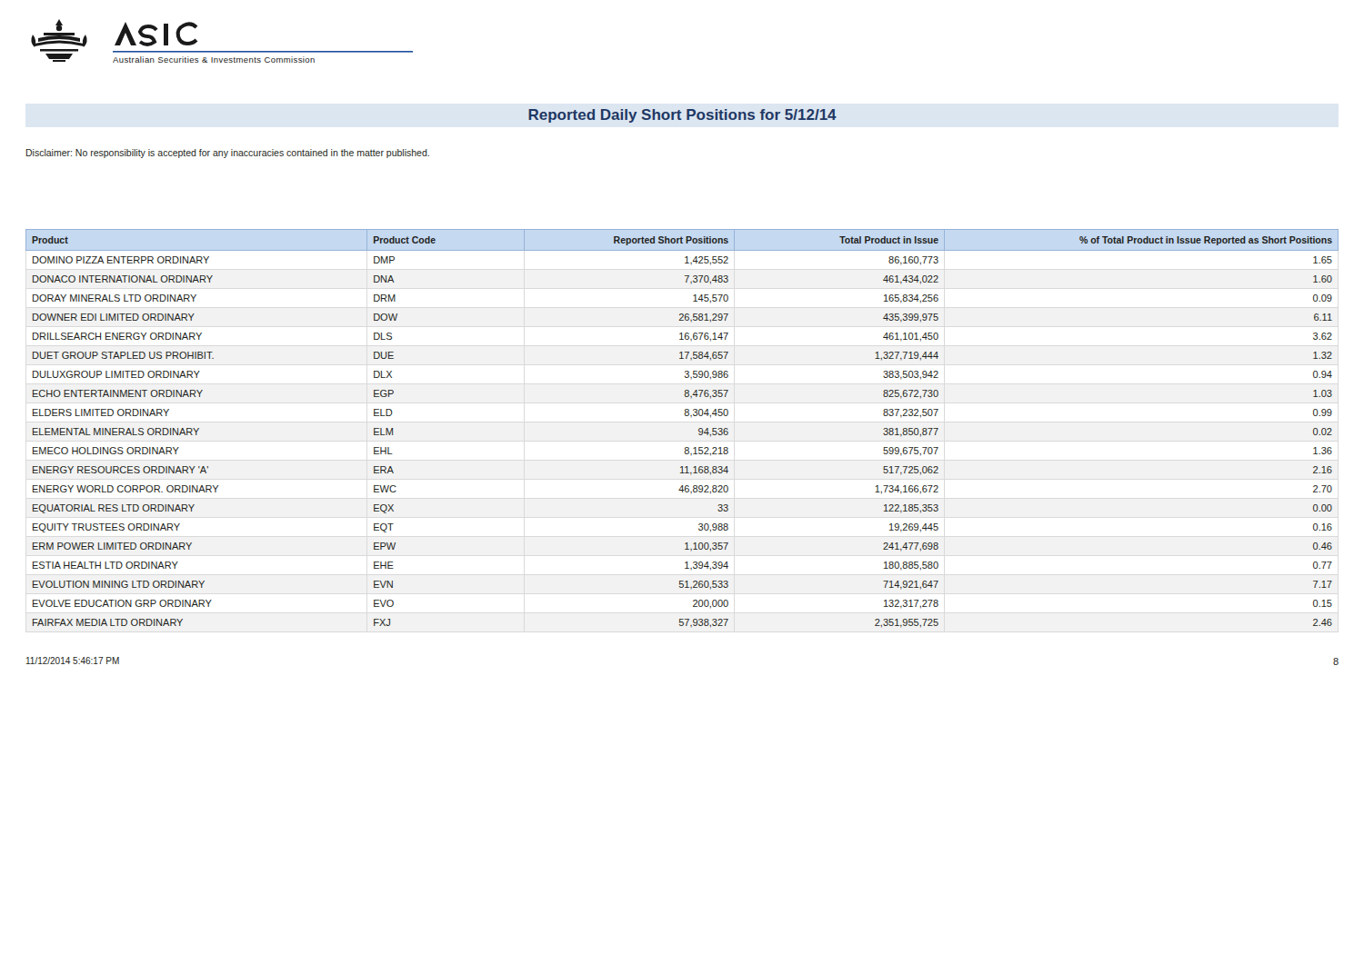Australian Securities & Investments Commission
Reported Daily Short Positions for 5/12/14
Disclaimer: No responsibility is accepted for any inaccuracies contained in the matter published.
| Product | Product Code | Reported Short Positions | Total Product in Issue | % of Total Product in Issue Reported as Short Positions |
| --- | --- | --- | --- | --- |
| DOMINO PIZZA ENTERPR ORDINARY | DMP | 1,425,552 | 86,160,773 | 1.65 |
| DONACO INTERNATIONAL ORDINARY | DNA | 7,370,483 | 461,434,022 | 1.60 |
| DORAY MINERALS LTD ORDINARY | DRM | 145,570 | 165,834,256 | 0.09 |
| DOWNER EDI LIMITED ORDINARY | DOW | 26,581,297 | 435,399,975 | 6.11 |
| DRILLSEARCH ENERGY ORDINARY | DLS | 16,676,147 | 461,101,450 | 3.62 |
| DUET GROUP STAPLED US PROHIBIT. | DUE | 17,584,657 | 1,327,719,444 | 1.32 |
| DULUXGROUP LIMITED ORDINARY | DLX | 3,590,986 | 383,503,942 | 0.94 |
| ECHO ENTERTAINMENT ORDINARY | EGP | 8,476,357 | 825,672,730 | 1.03 |
| ELDERS LIMITED ORDINARY | ELD | 8,304,450 | 837,232,507 | 0.99 |
| ELEMENTAL MINERALS ORDINARY | ELM | 94,536 | 381,850,877 | 0.02 |
| EMECO HOLDINGS ORDINARY | EHL | 8,152,218 | 599,675,707 | 1.36 |
| ENERGY RESOURCES ORDINARY 'A' | ERA | 11,168,834 | 517,725,062 | 2.16 |
| ENERGY WORLD CORPOR. ORDINARY | EWC | 46,892,820 | 1,734,166,672 | 2.70 |
| EQUATORIAL RES LTD ORDINARY | EQX | 33 | 122,185,353 | 0.00 |
| EQUITY TRUSTEES ORDINARY | EQT | 30,988 | 19,269,445 | 0.16 |
| ERM POWER LIMITED ORDINARY | EPW | 1,100,357 | 241,477,698 | 0.46 |
| ESTIA HEALTH LTD ORDINARY | EHE | 1,394,394 | 180,885,580 | 0.77 |
| EVOLUTION MINING LTD ORDINARY | EVN | 51,260,533 | 714,921,647 | 7.17 |
| EVOLVE EDUCATION GRP ORDINARY | EVO | 200,000 | 132,317,278 | 0.15 |
| FAIRFAX MEDIA LTD ORDINARY | FXJ | 57,938,327 | 2,351,955,725 | 2.46 |
11/12/2014 5:46:17 PM 8